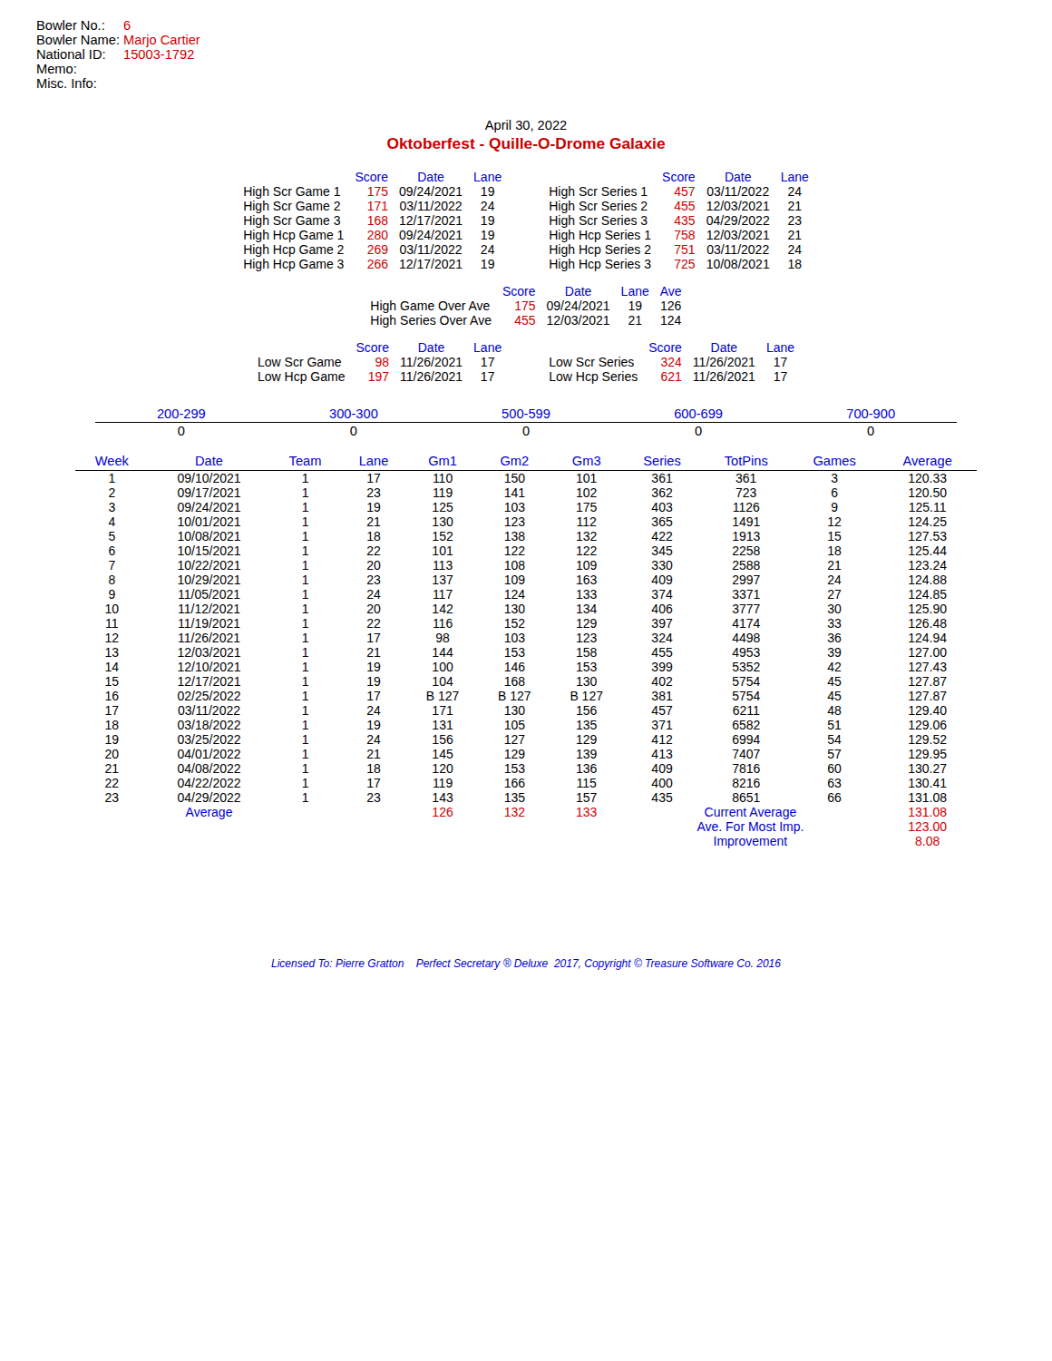| Bowler No.: | 6 |
| Bowler Name: | Marjo Cartier |
| National ID: | 15003-1792 |
| Memo: | |
| Misc. Info: | |
April 30, 2022
Oktoberfest - Quille-O-Drome Galaxie
| | Score | Date | Lane | | | Score | Date | Lane |
| High Scr Game 1 | 175 | 09/24/2021 | 19 | | High Scr Series 1 | 457 | 03/11/2022 | 24 |
| High Scr Game 2 | 171 | 03/11/2022 | 24 | | High Scr Series 2 | 455 | 12/03/2021 | 21 |
| High Scr Game 3 | 168 | 12/17/2021 | 19 | | High Scr Series 3 | 435 | 04/29/2022 | 23 |
| High Hcp Game 1 | 280 | 09/24/2021 | 19 | | High Hcp Series 1 | 758 | 12/03/2021 | 21 |
| High Hcp Game 2 | 269 | 03/11/2022 | 24 | | High Hcp Series 2 | 751 | 03/11/2022 | 24 |
| High Hcp Game 3 | 266 | 12/17/2021 | 19 | | High Hcp Series 3 | 725 | 10/08/2021 | 18 |
| | Score | Date | Lane | Ave |
| High Game Over Ave | 175 | 09/24/2021 | 19 | 126 |
| High Series Over Ave | 455 | 12/03/2021 | 21 | 124 |
| | Score | Date | Lane | | | Score | Date | Lane |
| Low Scr Game | 98 | 11/26/2021 | 17 | | Low Scr Series | 324 | 11/26/2021 | 17 |
| Low Hcp Game | 197 | 11/26/2021 | 17 | | Low Hcp Series | 621 | 11/26/2021 | 17 |
| 200-299 | 300-300 | 500-599 | 600-699 | 700-900 |
| 0 | 0 | 0 | 0 | 0 |
| Week | Date | Team | Lane | Gm1 | Gm2 | Gm3 | Series | TotPins | Games | Average |
| --- | --- | --- | --- | --- | --- | --- | --- | --- | --- | --- |
| 1 | 09/10/2021 | 1 | 17 | 110 | 150 | 101 | 361 | 361 | 3 | 120.33 |
| 2 | 09/17/2021 | 1 | 23 | 119 | 141 | 102 | 362 | 723 | 6 | 120.50 |
| 3 | 09/24/2021 | 1 | 19 | 125 | 103 | 175 | 403 | 1126 | 9 | 125.11 |
| 4 | 10/01/2021 | 1 | 21 | 130 | 123 | 112 | 365 | 1491 | 12 | 124.25 |
| 5 | 10/08/2021 | 1 | 18 | 152 | 138 | 132 | 422 | 1913 | 15 | 127.53 |
| 6 | 10/15/2021 | 1 | 22 | 101 | 122 | 122 | 345 | 2258 | 18 | 125.44 |
| 7 | 10/22/2021 | 1 | 20 | 113 | 108 | 109 | 330 | 2588 | 21 | 123.24 |
| 8 | 10/29/2021 | 1 | 23 | 137 | 109 | 163 | 409 | 2997 | 24 | 124.88 |
| 9 | 11/05/2021 | 1 | 24 | 117 | 124 | 133 | 374 | 3371 | 27 | 124.85 |
| 10 | 11/12/2021 | 1 | 20 | 142 | 130 | 134 | 406 | 3777 | 30 | 125.90 |
| 11 | 11/19/2021 | 1 | 22 | 116 | 152 | 129 | 397 | 4174 | 33 | 126.48 |
| 12 | 11/26/2021 | 1 | 17 | 98 | 103 | 123 | 324 | 4498 | 36 | 124.94 |
| 13 | 12/03/2021 | 1 | 21 | 144 | 153 | 158 | 455 | 4953 | 39 | 127.00 |
| 14 | 12/10/2021 | 1 | 19 | 100 | 146 | 153 | 399 | 5352 | 42 | 127.43 |
| 15 | 12/17/2021 | 1 | 19 | 104 | 168 | 130 | 402 | 5754 | 45 | 127.87 |
| 16 | 02/25/2022 | 1 | 17 | B 127 | B 127 | B 127 | 381 | 5754 | 45 | 127.87 |
| 17 | 03/11/2022 | 1 | 24 | 171 | 130 | 156 | 457 | 6211 | 48 | 129.40 |
| 18 | 03/18/2022 | 1 | 19 | 131 | 105 | 135 | 371 | 6582 | 51 | 129.06 |
| 19 | 03/25/2022 | 1 | 24 | 156 | 127 | 129 | 412 | 6994 | 54 | 129.52 |
| 20 | 04/01/2022 | 1 | 21 | 145 | 129 | 139 | 413 | 7407 | 57 | 129.95 |
| 21 | 04/08/2022 | 1 | 18 | 120 | 153 | 136 | 409 | 7816 | 60 | 130.27 |
| 22 | 04/22/2022 | 1 | 17 | 119 | 166 | 115 | 400 | 8216 | 63 | 130.41 |
| 23 | 04/29/2022 | 1 | 23 | 143 | 135 | 157 | 435 | 8651 | 66 | 131.08 |
| | Average | | | 126 | 132 | 133 | Current Average | 131.08 |
| | | | | | | | Ave. For Most Imp. | 123.00 |
| | | | | | | | Improvement | 8.08 |
Licensed To: Pierre Gratton Perfect Secretary ® Deluxe 2017, Copyright © Treasure Software Co. 2016